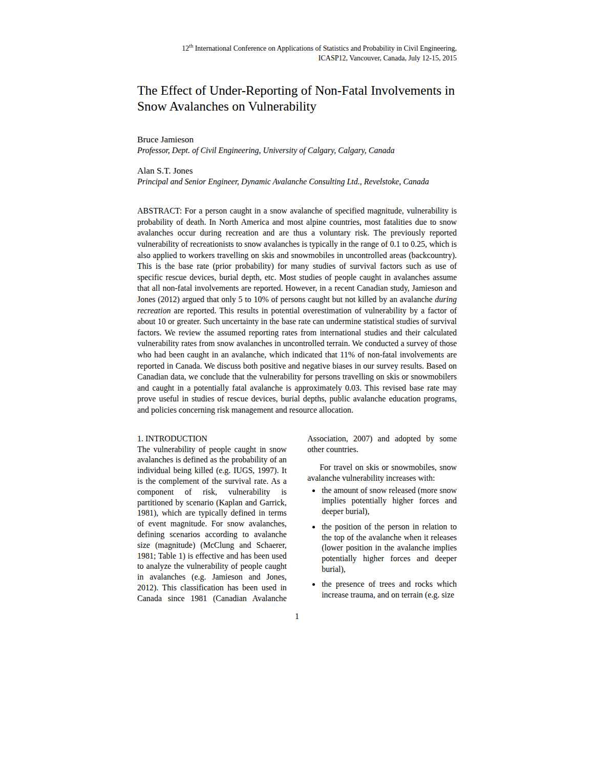12th International Conference on Applications of Statistics and Probability in Civil Engineering,
ICASP12, Vancouver, Canada, July 12-15, 2015
The Effect of Under-Reporting of Non-Fatal Involvements in Snow Avalanches on Vulnerability
Bruce Jamieson
Professor, Dept. of Civil Engineering, University of Calgary, Calgary, Canada
Alan S.T. Jones
Principal and Senior Engineer, Dynamic Avalanche Consulting Ltd., Revelstoke, Canada
ABSTRACT: For a person caught in a snow avalanche of specified magnitude, vulnerability is probability of death. In North America and most alpine countries, most fatalities due to snow avalanches occur during recreation and are thus a voluntary risk. The previously reported vulnerability of recreationists to snow avalanches is typically in the range of 0.1 to 0.25, which is also applied to workers travelling on skis and snowmobiles in uncontrolled areas (backcountry). This is the base rate (prior probability) for many studies of survival factors such as use of specific rescue devices, burial depth, etc. Most studies of people caught in avalanches assume that all non-fatal involvements are reported. However, in a recent Canadian study, Jamieson and Jones (2012) argued that only 5 to 10% of persons caught but not killed by an avalanche during recreation are reported. This results in potential overestimation of vulnerability by a factor of about 10 or greater. Such uncertainty in the base rate can undermine statistical studies of survival factors. We review the assumed reporting rates from international studies and their calculated vulnerability rates from snow avalanches in uncontrolled terrain. We conducted a survey of those who had been caught in an avalanche, which indicated that 11% of non-fatal involvements are reported in Canada. We discuss both positive and negative biases in our survey results. Based on Canadian data, we conclude that the vulnerability for persons travelling on skis or snowmobilers and caught in a potentially fatal avalanche is approximately 0.03. This revised base rate may prove useful in studies of rescue devices, burial depths, public avalanche education programs, and policies concerning risk management and resource allocation.
1. Introduction
The vulnerability of people caught in snow avalanches is defined as the probability of an individual being killed (e.g. IUGS, 1997). It is the complement of the survival rate. As a component of risk, vulnerability is partitioned by scenario (Kaplan and Garrick, 1981), which are typically defined in terms of event magnitude. For snow avalanches, defining scenarios according to avalanche size (magnitude) (McClung and Schaerer, 1981; Table 1) is effective and has been used to analyze the vulnerability of people caught in avalanches (e.g. Jamieson and Jones, 2012). This classification has been used in Canada since 1981 (Canadian Avalanche Association, 2007) and adopted by some other countries.
For travel on skis or snowmobiles, snow avalanche vulnerability increases with:
the amount of snow released (more snow implies potentially higher forces and deeper burial),
the position of the person in relation to the top of the avalanche when it releases (lower position in the avalanche implies potentially higher forces and deeper burial),
the presence of trees and rocks which increase trauma, and on terrain (e.g. size
1